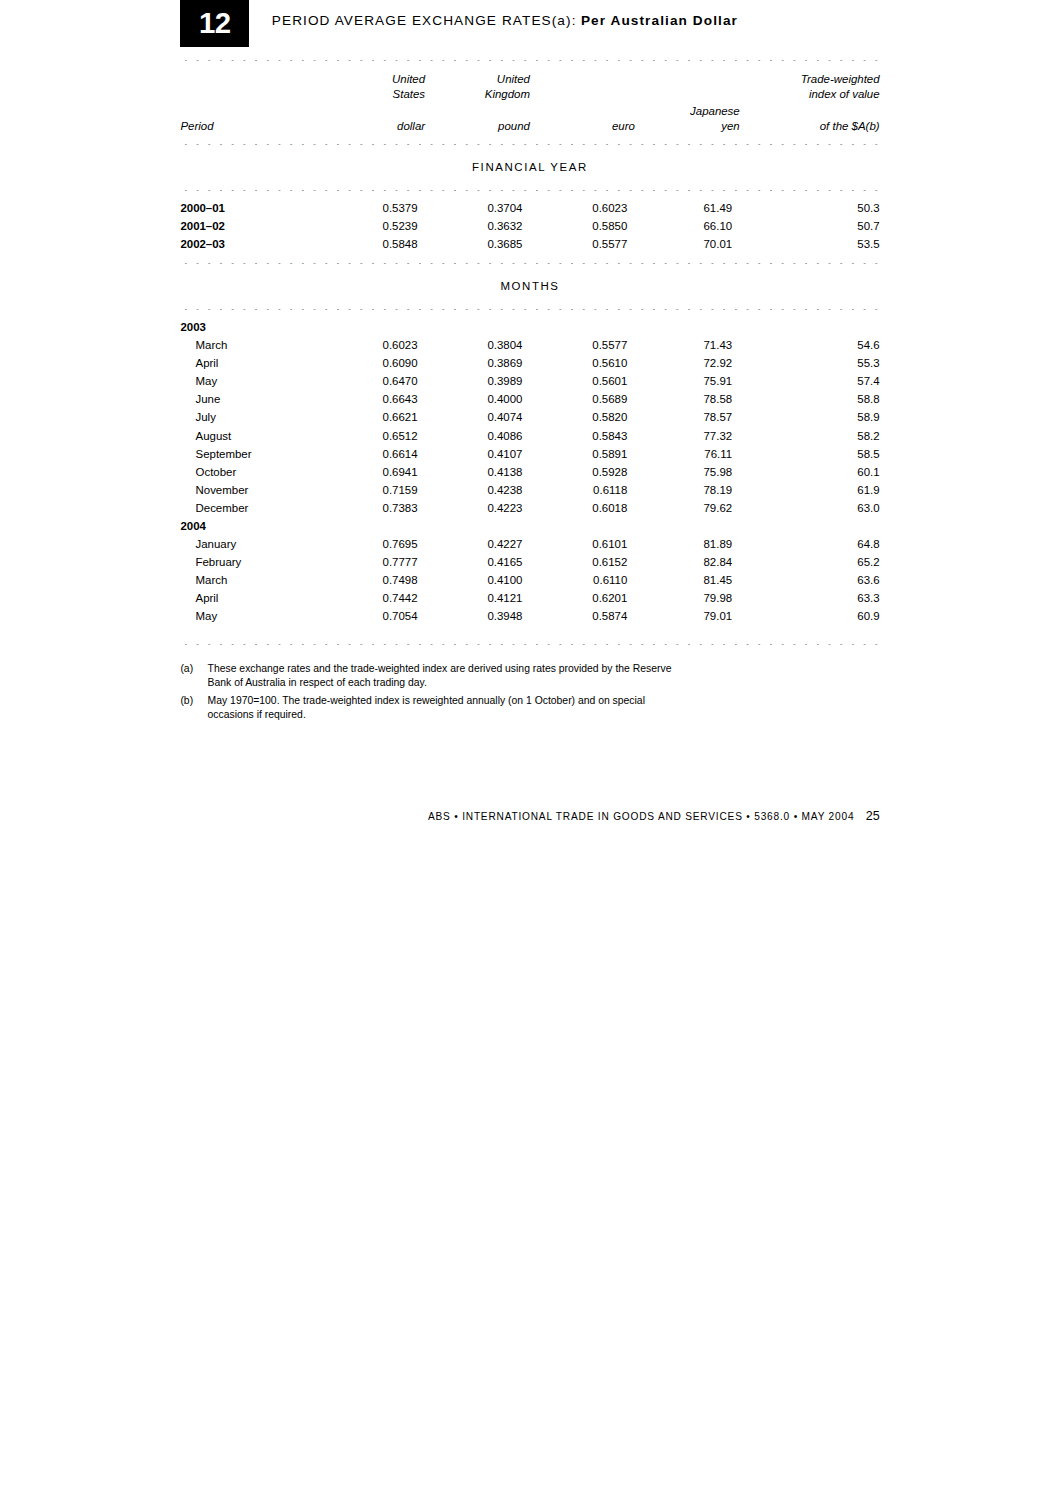12
PERIOD AVERAGE EXCHANGE RATES(a): Per Australian Dollar
| | United States | United Kingdom | | | Trade-weighted index of value |
| --- | --- | --- | --- | --- | --- |
| Period | dollar | pound | euro | Japanese yen | of the $A(b) |
| FINANCIAL YEAR |
| 2000–01 | 0.5379 | 0.3704 | 0.6023 | 61.49 | 50.3 |
| 2001–02 | 0.5239 | 0.3632 | 0.5850 | 66.10 | 50.7 |
| 2002–03 | 0.5848 | 0.3685 | 0.5577 | 70.01 | 53.5 |
| MONTHS |
| 2003 | | | | | |
| March | 0.6023 | 0.3804 | 0.5577 | 71.43 | 54.6 |
| April | 0.6090 | 0.3869 | 0.5610 | 72.92 | 55.3 |
| May | 0.6470 | 0.3989 | 0.5601 | 75.91 | 57.4 |
| June | 0.6643 | 0.4000 | 0.5689 | 78.58 | 58.8 |
| July | 0.6621 | 0.4074 | 0.5820 | 78.57 | 58.9 |
| August | 0.6512 | 0.4086 | 0.5843 | 77.32 | 58.2 |
| September | 0.6614 | 0.4107 | 0.5891 | 76.11 | 58.5 |
| October | 0.6941 | 0.4138 | 0.5928 | 75.98 | 60.1 |
| November | 0.7159 | 0.4238 | 0.6118 | 78.19 | 61.9 |
| December | 0.7383 | 0.4223 | 0.6018 | 79.62 | 63.0 |
| 2004 | | | | | |
| January | 0.7695 | 0.4227 | 0.6101 | 81.89 | 64.8 |
| February | 0.7777 | 0.4165 | 0.6152 | 82.84 | 65.2 |
| March | 0.7498 | 0.4100 | 0.6110 | 81.45 | 63.6 |
| April | 0.7442 | 0.4121 | 0.6201 | 79.98 | 63.3 |
| May | 0.7054 | 0.3948 | 0.5874 | 79.01 | 60.9 |
(a)
These exchange rates and the trade-weighted index are derived using rates provided by the Reserve
Bank of Australia in respect of each trading day.
(b)
May 1970=100. The trade-weighted index is reweighted annually (on 1 October) and on special
occasions if required.
ABS • INTERNATIONAL TRADE IN GOODS AND SERVICES • 5368.0 • MAY 2004 25